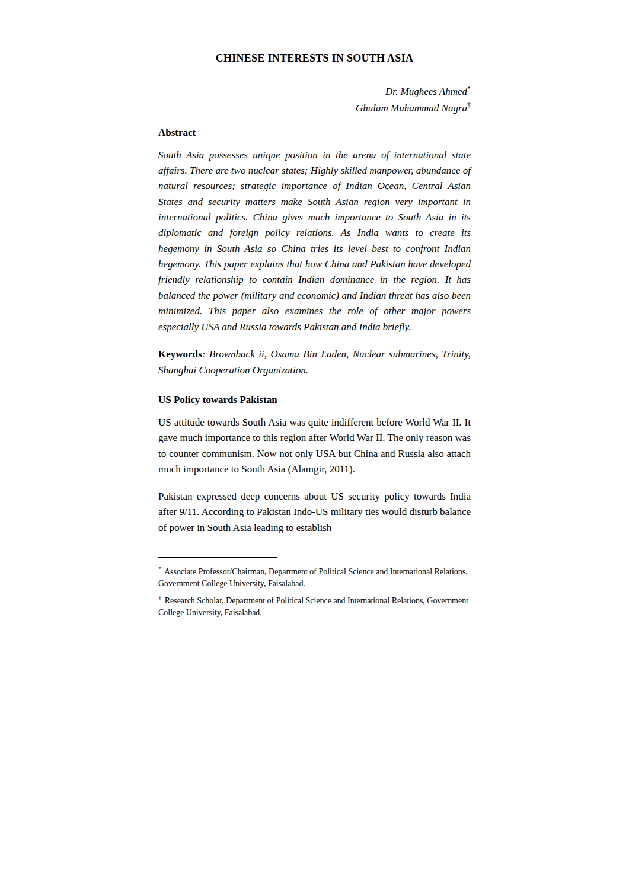CHINESE INTERESTS IN SOUTH ASIA
Dr. Mughees Ahmed*
Ghulam Muhammad Nagra†
Abstract
South Asia possesses unique position in the arena of international state affairs. There are two nuclear states; Highly skilled manpower, abundance of natural resources; strategic importance of Indian Ocean, Central Asian States and security matters make South Asian region very important in international politics. China gives much importance to South Asia in its diplomatic and foreign policy relations. As India wants to create its hegemony in South Asia so China tries its level best to confront Indian hegemony. This paper explains that how China and Pakistan have developed friendly relationship to contain Indian dominance in the region. It has balanced the power (military and economic) and Indian threat has also been minimized. This paper also examines the role of other major powers especially USA and Russia towards Pakistan and India briefly.
Keywords: Brownback ii, Osama Bin Laden, Nuclear submarines, Trinity, Shanghai Cooperation Organization.
US Policy towards Pakistan
US attitude towards South Asia was quite indifferent before World War II. It gave much importance to this region after World War II. The only reason was to counter communism. Now not only USA but China and Russia also attach much importance to South Asia (Alamgir, 2011).
Pakistan expressed deep concerns about US security policy towards India after 9/11. According to Pakistan Indo-US military ties would disturb balance of power in South Asia leading to establish
* Associate Professor/Chairman, Department of Political Science and International Relations, Government College University, Faisalabad.
† Research Scholar, Department of Political Science and International Relations, Government College University, Faisalabad.